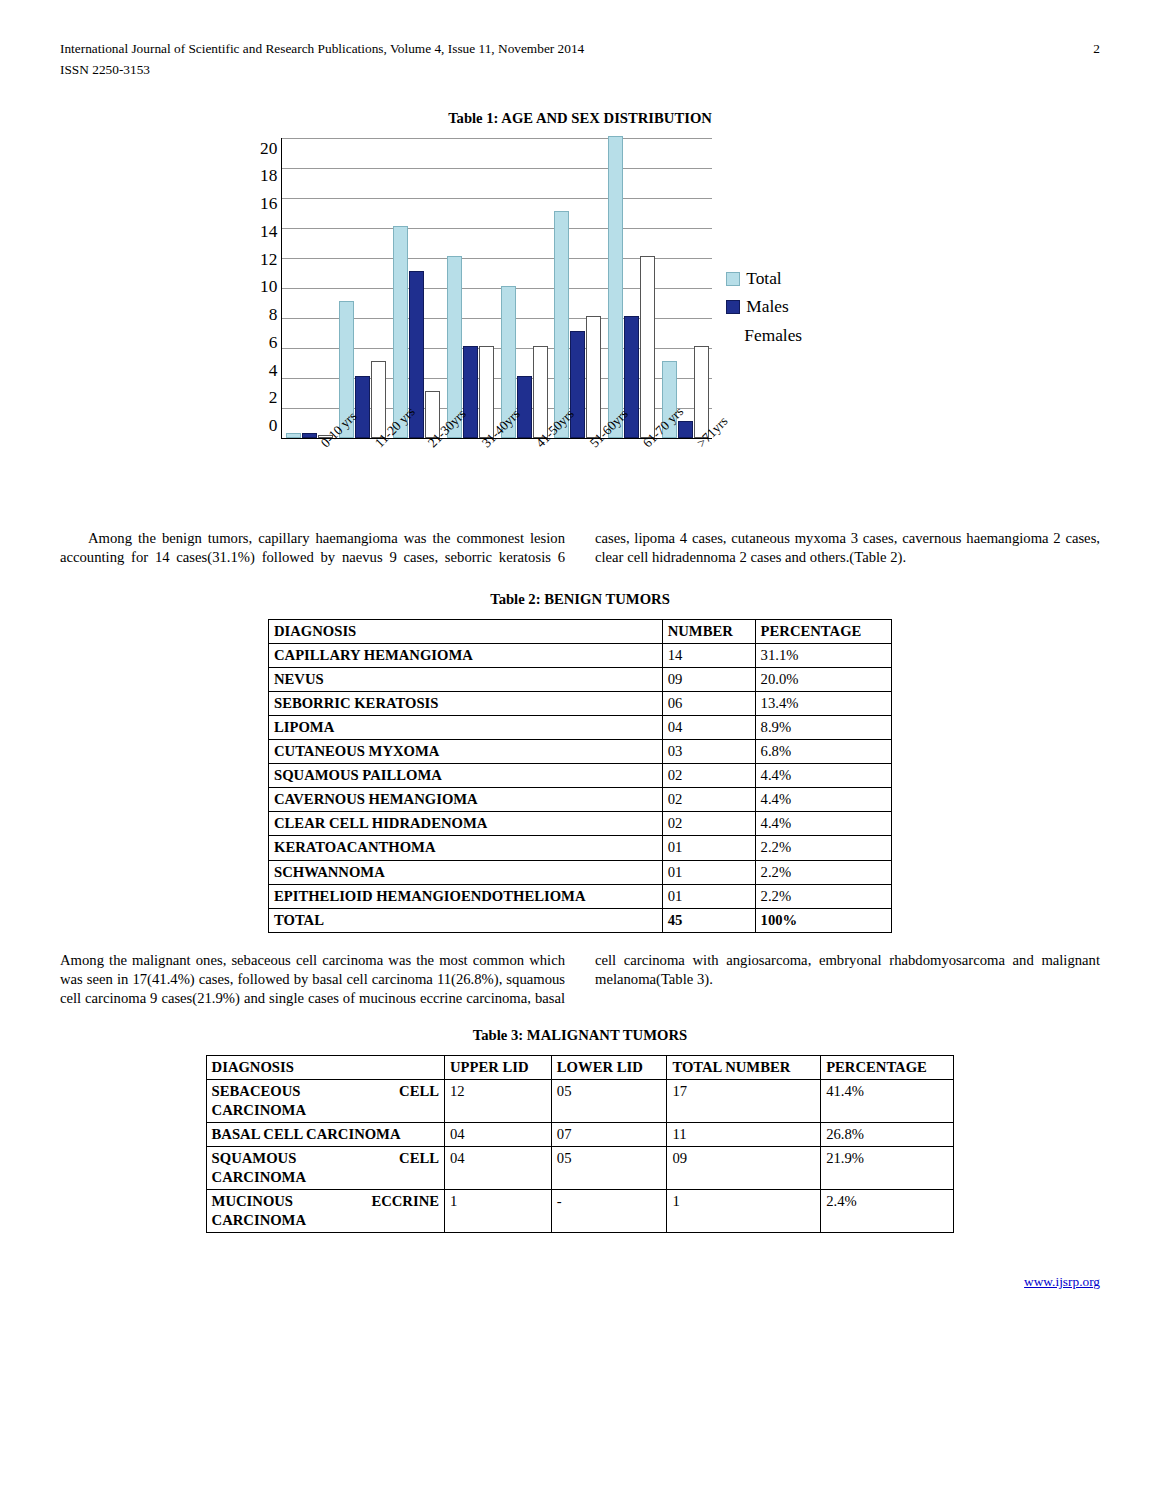International Journal of Scientific and Research Publications, Volume 4, Issue 11, November 2014 2
ISSN 2250-3153
Table 1: AGE AND SEX DISTRIBUTION
20
18
16
14
12
10
8
6
4
2
0
Total
Males
Females
0-10 yrs 11-20 yrs 21-30yrs 31-40yrs 41-50yrs 51-60yrs 61-70 yrs >71yrs
Among the benign tumors, capillary haemangioma was the commonest lesion accounting for 14 cases(31.1%) followed by naevus 9 cases, seborric keratosis 6 cases, lipoma 4 cases, cutaneous myxoma 3 cases, cavernous haemangioma 2 cases, clear cell hidradennoma 2 cases and others.(Table 2).
Table 2: BENIGN TUMORS
| DIAGNOSIS | NUMBER | PERCENTAGE |
| --- | --- | --- |
| CAPILLARY HEMANGIOMA | 14 | 31.1% |
| NEVUS | 09 | 20.0% |
| SEBORRIC KERATOSIS | 06 | 13.4% |
| LIPOMA | 04 | 8.9% |
| CUTANEOUS MYXOMA | 03 | 6.8% |
| SQUAMOUS PAILLOMA | 02 | 4.4% |
| CAVERNOUS HEMANGIOMA | 02 | 4.4% |
| CLEAR CELL HIDRADENOMA | 02 | 4.4% |
| KERATOACANTHOMA | 01 | 2.2% |
| SCHWANNOMA | 01 | 2.2% |
| EPITHELIOID HEMANGIOENDOTHELIOMA | 01 | 2.2% |
| TOTAL | 45 | 100% |
Among the malignant ones, sebaceous cell carcinoma was the most common which was seen in 17(41.4%) cases, followed by basal cell carcinoma 11(26.8%), squamous cell carcinoma 9 cases(21.9%) and single cases of mucinous eccrine carcinoma, basal cell carcinoma with angiosarcoma, embryonal rhabdomyosarcoma and malignant melanoma(Table 3).
Table 3: MALIGNANT TUMORS
| DIAGNOSIS | UPPER LID | LOWER LID | TOTAL NUMBER | PERCENTAGE |
| --- | --- | --- | --- | --- |
| SEBACEOUS CELL CARCINOMA | 12 | 05 | 17 | 41.4% |
| BASAL CELL CARCINOMA | 04 | 07 | 11 | 26.8% |
| SQUAMOUS CELL CARCINOMA | 04 | 05 | 09 | 21.9% |
| MUCINOUS ECCRINE CARCINOMA | 1 | - | 1 | 2.4% |
www.ijsrp.org